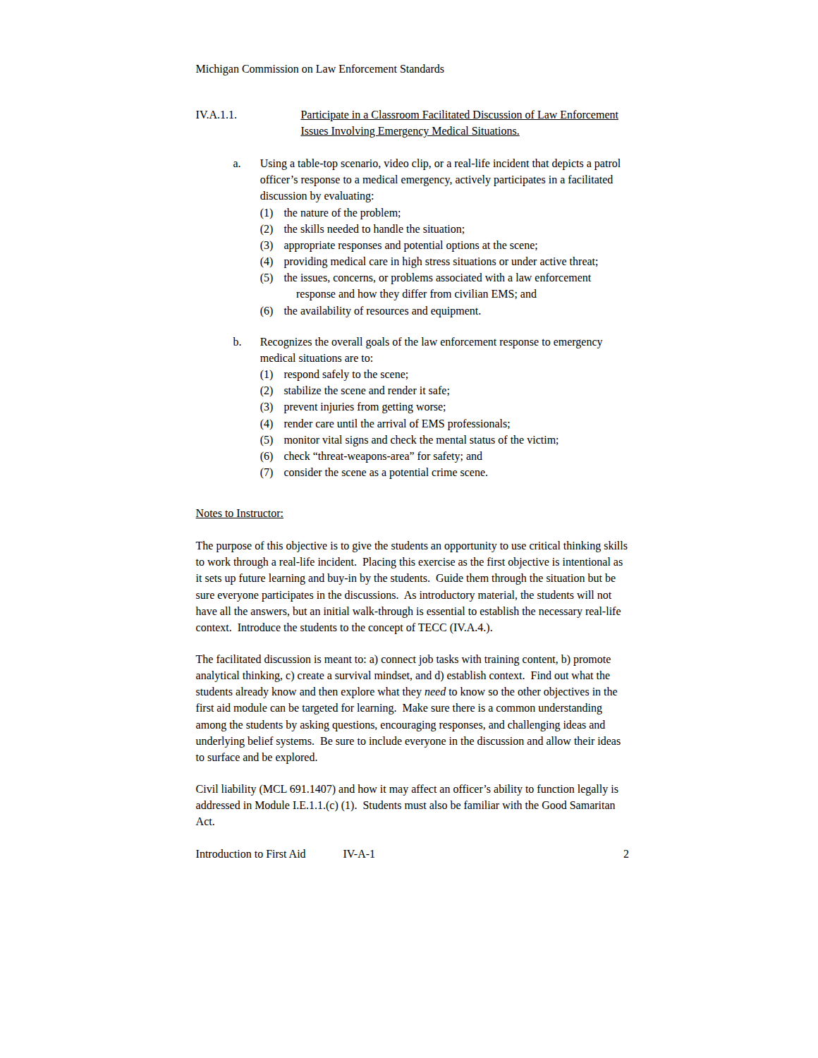Michigan Commission on Law Enforcement Standards
IV.A.1.1.
Participate in a Classroom Facilitated Discussion of Law Enforcement Issues Involving Emergency Medical Situations.
a.
Using a table-top scenario, video clip, or a real-life incident that depicts a patrol officer’s response to a medical emergency, actively participates in a facilitated discussion by evaluating:
(1) the nature of the problem;
(2) the skills needed to handle the situation;
(3) appropriate responses and potential options at the scene;
(4) providing medical care in high stress situations or under active threat;
(5) the issues, concerns, or problems associated with a law enforcement response and how they differ from civilian EMS; and
(6) the availability of resources and equipment.
b.
Recognizes the overall goals of the law enforcement response to emergency medical situations are to:
(1) respond safely to the scene;
(2) stabilize the scene and render it safe;
(3) prevent injuries from getting worse;
(4) render care until the arrival of EMS professionals;
(5) monitor vital signs and check the mental status of the victim;
(6) check “threat-weapons-area” for safety; and
(7) consider the scene as a potential crime scene.
Notes to Instructor:
The purpose of this objective is to give the students an opportunity to use critical thinking skills to work through a real-life incident. Placing this exercise as the first objective is intentional as it sets up future learning and buy-in by the students. Guide them through the situation but be sure everyone participates in the discussions. As introductory material, the students will not have all the answers, but an initial walk-through is essential to establish the necessary real-life context. Introduce the students to the concept of TECC (IV.A.4.).
The facilitated discussion is meant to: a) connect job tasks with training content, b) promote analytical thinking, c) create a survival mindset, and d) establish context. Find out what the students already know and then explore what they need to know so the other objectives in the first aid module can be targeted for learning. Make sure there is a common understanding among the students by asking questions, encouraging responses, and challenging ideas and underlying belief systems. Be sure to include everyone in the discussion and allow their ideas to surface and be explored.
Civil liability (MCL 691.1407) and how it may affect an officer’s ability to function legally is addressed in Module I.E.1.1.(c) (1). Students must also be familiar with the Good Samaritan Act.
Introduction to First Aid
IV-A-1
2